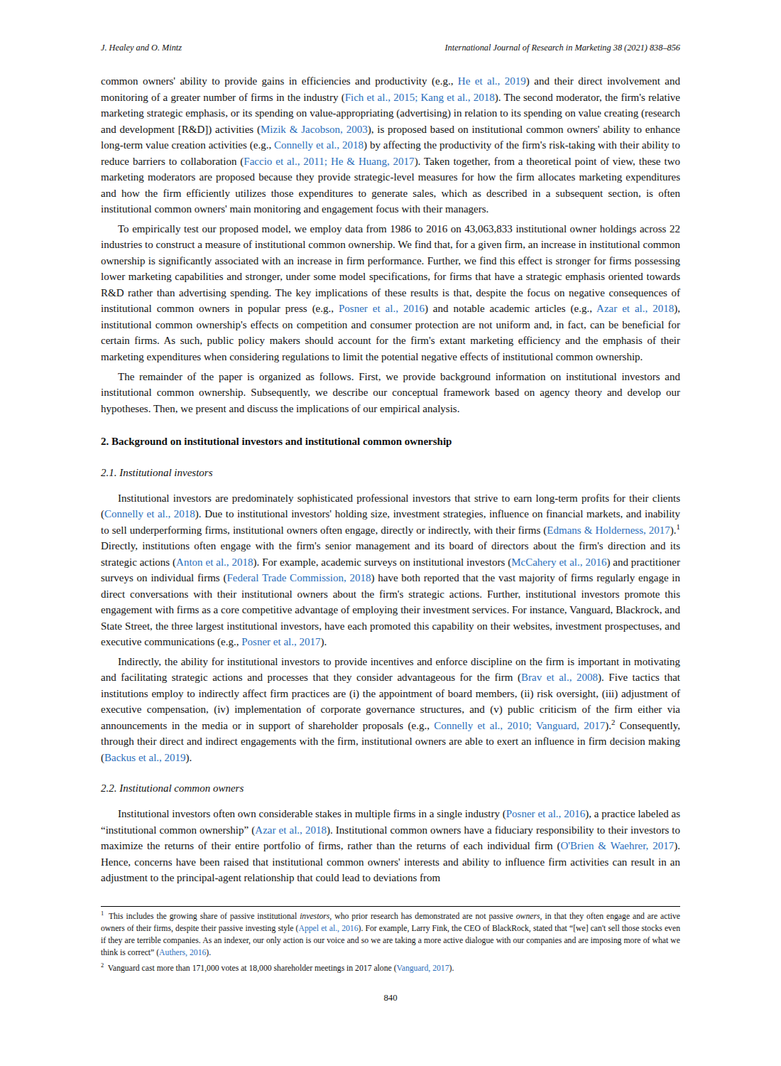J. Healey and O. Mintz International Journal of Research in Marketing 38 (2021) 838–856
common owners' ability to provide gains in efficiencies and productivity (e.g., He et al., 2019) and their direct involvement and monitoring of a greater number of firms in the industry (Fich et al., 2015; Kang et al., 2018). The second moderator, the firm's relative marketing strategic emphasis, or its spending on value-appropriating (advertising) in relation to its spending on value creating (research and development [R&D]) activities (Mizik & Jacobson, 2003), is proposed based on institutional common owners' ability to enhance long-term value creation activities (e.g., Connelly et al., 2018) by affecting the productivity of the firm's risk-taking with their ability to reduce barriers to collaboration (Faccio et al., 2011; He & Huang, 2017). Taken together, from a theoretical point of view, these two marketing moderators are proposed because they provide strategic-level measures for how the firm allocates marketing expenditures and how the firm efficiently utilizes those expenditures to generate sales, which as described in a subsequent section, is often institutional common owners' main monitoring and engagement focus with their managers.
To empirically test our proposed model, we employ data from 1986 to 2016 on 43,063,833 institutional owner holdings across 22 industries to construct a measure of institutional common ownership. We find that, for a given firm, an increase in institutional common ownership is significantly associated with an increase in firm performance. Further, we find this effect is stronger for firms possessing lower marketing capabilities and stronger, under some model specifications, for firms that have a strategic emphasis oriented towards R&D rather than advertising spending. The key implications of these results is that, despite the focus on negative consequences of institutional common owners in popular press (e.g., Posner et al., 2016) and notable academic articles (e.g., Azar et al., 2018), institutional common ownership's effects on competition and consumer protection are not uniform and, in fact, can be beneficial for certain firms. As such, public policy makers should account for the firm's extant marketing efficiency and the emphasis of their marketing expenditures when considering regulations to limit the potential negative effects of institutional common ownership.
The remainder of the paper is organized as follows. First, we provide background information on institutional investors and institutional common ownership. Subsequently, we describe our conceptual framework based on agency theory and develop our hypotheses. Then, we present and discuss the implications of our empirical analysis.
2. Background on institutional investors and institutional common ownership
2.1. Institutional investors
Institutional investors are predominately sophisticated professional investors that strive to earn long-term profits for their clients (Connelly et al., 2018). Due to institutional investors' holding size, investment strategies, influence on financial markets, and inability to sell underperforming firms, institutional owners often engage, directly or indirectly, with their firms (Edmans & Holderness, 2017).1 Directly, institutions often engage with the firm's senior management and its board of directors about the firm's direction and its strategic actions (Anton et al., 2018). For example, academic surveys on institutional investors (McCahery et al., 2016) and practitioner surveys on individual firms (Federal Trade Commission, 2018) have both reported that the vast majority of firms regularly engage in direct conversations with their institutional owners about the firm's strategic actions. Further, institutional investors promote this engagement with firms as a core competitive advantage of employing their investment services. For instance, Vanguard, Blackrock, and State Street, the three largest institutional investors, have each promoted this capability on their websites, investment prospectuses, and executive communications (e.g., Posner et al., 2017).
Indirectly, the ability for institutional investors to provide incentives and enforce discipline on the firm is important in motivating and facilitating strategic actions and processes that they consider advantageous for the firm (Brav et al., 2008). Five tactics that institutions employ to indirectly affect firm practices are (i) the appointment of board members, (ii) risk oversight, (iii) adjustment of executive compensation, (iv) implementation of corporate governance structures, and (v) public criticism of the firm either via announcements in the media or in support of shareholder proposals (e.g., Connelly et al., 2010; Vanguard, 2017).2 Consequently, through their direct and indirect engagements with the firm, institutional owners are able to exert an influence in firm decision making (Backus et al., 2019).
2.2. Institutional common owners
Institutional investors often own considerable stakes in multiple firms in a single industry (Posner et al., 2016), a practice labeled as “institutional common ownership” (Azar et al., 2018). Institutional common owners have a fiduciary responsibility to their investors to maximize the returns of their entire portfolio of firms, rather than the returns of each individual firm (O'Brien & Waehrer, 2017). Hence, concerns have been raised that institutional common owners' interests and ability to influence firm activities can result in an adjustment to the principal-agent relationship that could lead to deviations from
1 This includes the growing share of passive institutional investors, who prior research has demonstrated are not passive owners, in that they often engage and are active owners of their firms, despite their passive investing style (Appel et al., 2016). For example, Larry Fink, the CEO of BlackRock, stated that “[we] can't sell those stocks even if they are terrible companies. As an indexer, our only action is our voice and so we are taking a more active dialogue with our companies and are imposing more of what we think is correct” (Authers, 2016).
2 Vanguard cast more than 171,000 votes at 18,000 shareholder meetings in 2017 alone (Vanguard, 2017).
840